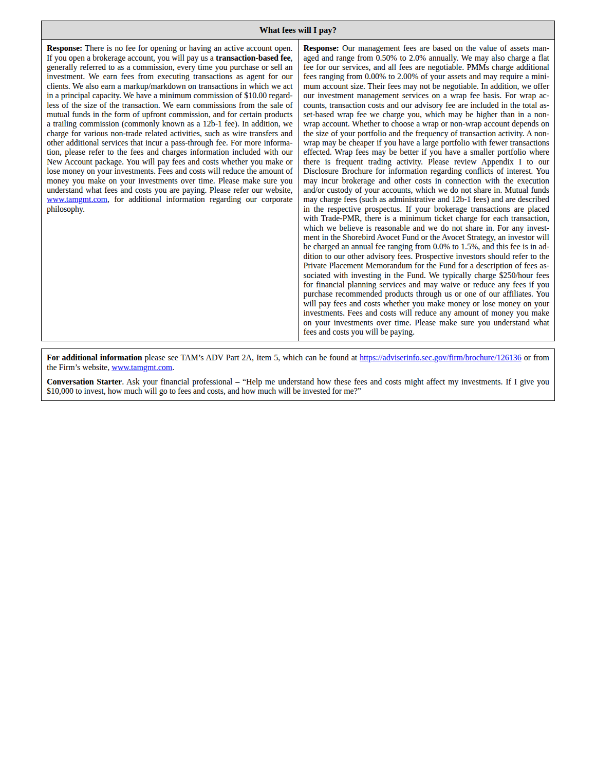| What fees will I pay? |
| --- |
| Response: There is no fee for opening or having an active account open. If you open a brokerage account, you will pay us a transaction-based fee , generally referred to as a commission, every time you purchase or sell an investment. We earn fees from executing transactions as agent for our clients. We also earn a markup/markdown on transactions in which we act in a principal capacity. We have a minimum commission of $10.00 regardless of the size of the transaction. We earn commissions from the sale of mutual funds in the form of upfront commission, and for certain products a trailing commission (commonly known as a 12b-1 fee). In addition, we charge for various non-trade related activities, such as wire transfers and other additional services that incur a pass-through fee. For more information, please refer to the fees and charges information included with our New Account package. You will pay fees and costs whether you make or lose money on your investments. Fees and costs will reduce the amount of money you make on your investments over time. Please make sure you understand what fees and costs you are paying. Please refer our website, www.tamgmt.com , for additional information regarding our corporate philosophy. | Response: Our management fees are based on the value of assets managed and range from 0.50% to 2.0% annually. We may also charge a flat fee for our services, and all fees are negotiable. PMMs charge additional fees ranging from 0.00% to 2.00% of your assets and may require a minimum account size. Their fees may not be negotiable. In addition, we offer our investment management services on a wrap fee basis. For wrap accounts, transaction costs and our advisory fee are included in the total asset-based wrap fee we charge you, which may be higher than in a non-wrap account. Whether to choose a wrap or non-wrap account depends on the size of your portfolio and the frequency of transaction activity. A non-wrap may be cheaper if you have a large portfolio with fewer transactions effected. Wrap fees may be better if you have a smaller portfolio where there is frequent trading activity. Please review Appendix I to our Disclosure Brochure for information regarding conflicts of interest. You may incur brokerage and other costs in connection with the execution and/or custody of your accounts, which we do not share in. Mutual funds may charge fees (such as administrative and 12b-1 fees) and are described in the respective prospectus. If your brokerage transactions are placed with Trade-PMR, there is a minimum ticket charge for each transaction, which we believe is reasonable and we do not share in. For any investment in the Shorebird Avocet Fund or the Avocet Strategy, an investor will be charged an annual fee ranging from 0.0% to 1.5%, and this fee is in addition to our other advisory fees. Prospective investors should refer to the Private Placement Memorandum for the Fund for a description of fees associated with investing in the Fund. We typically charge $250/hour fees for financial planning services and may waive or reduce any fees if you purchase recommended products through us or one of our affiliates. You will pay fees and costs whether you make money or lose money on your investments. Fees and costs will reduce any amount of money you make on your investments over time. Please make sure you understand what fees and costs you will be paying. |
| For additional information please see TAM’s ADV Part 2A, Item 5, which can be found at https://adviserinfo.sec.gov/firm/brochure/126136 or from the Firm’s website, www.tamgmt.com . Conversation Starter . Ask your financial professional – “Help me understand how these fees and costs might affect my investments. If I give you $10,000 to invest, how much will go to fees and costs, and how much will be invested for me?” |